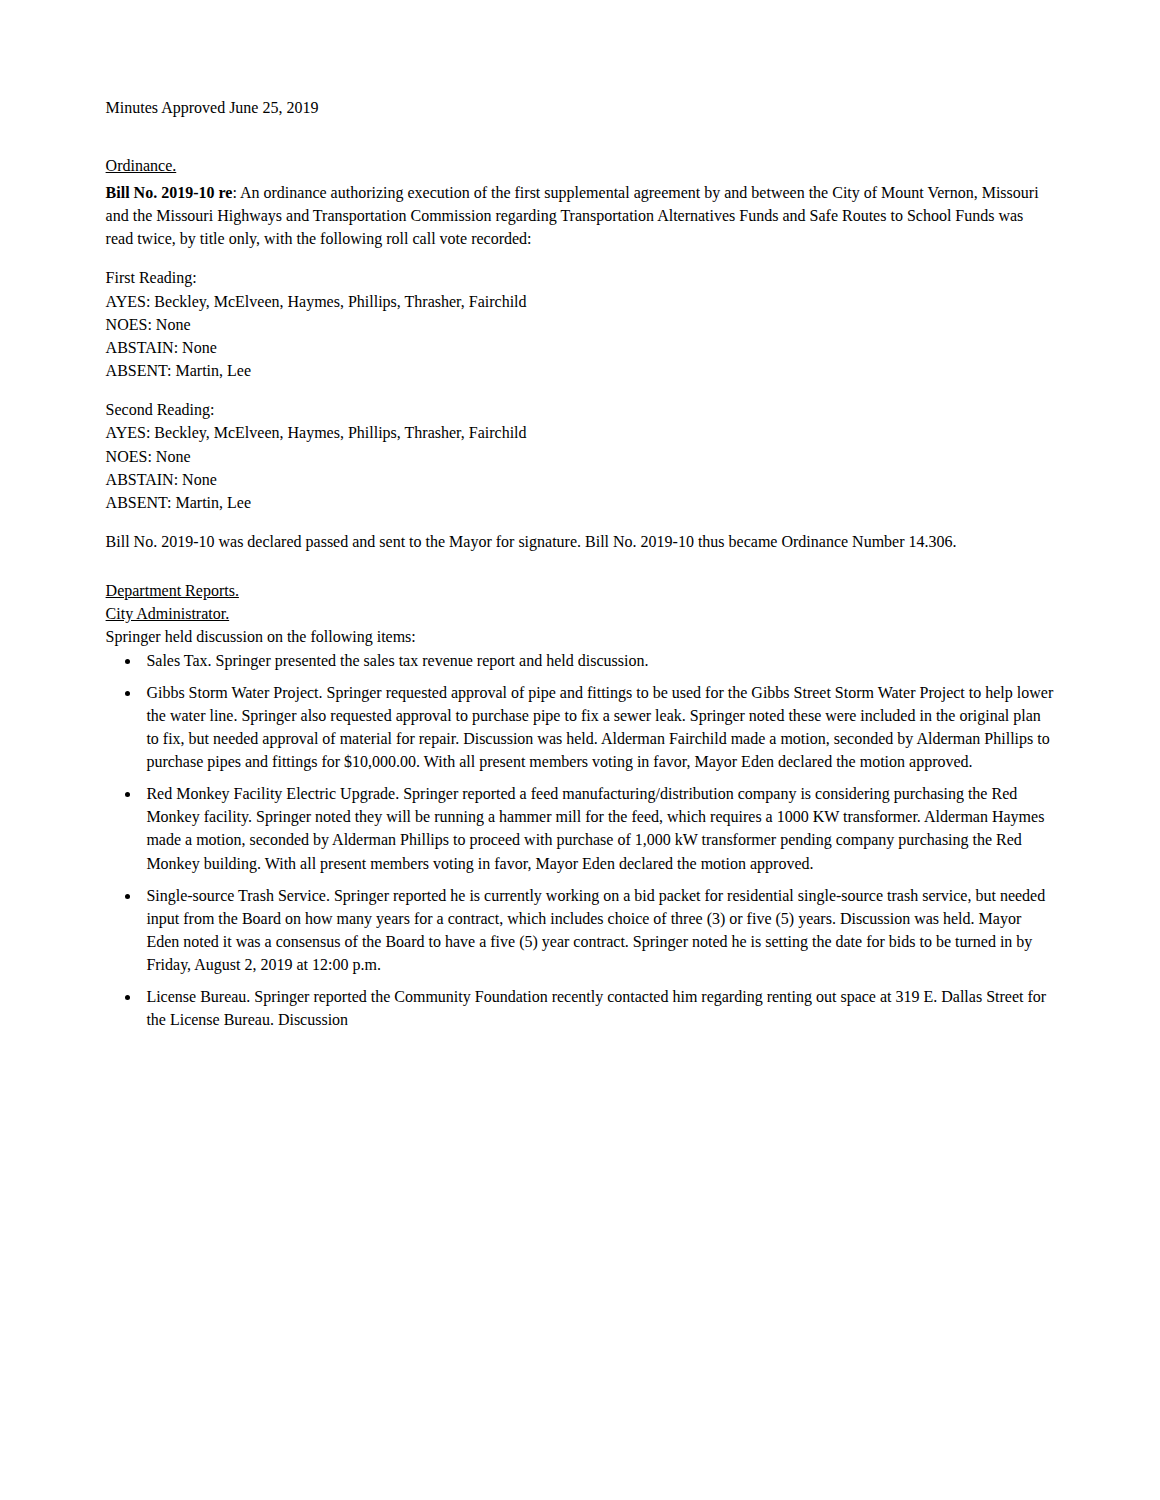Minutes Approved June 25, 2019
Ordinance.
Bill No. 2019-10 re: An ordinance authorizing execution of the first supplemental agreement by and between the City of Mount Vernon, Missouri and the Missouri Highways and Transportation Commission regarding Transportation Alternatives Funds and Safe Routes to School Funds was read twice, by title only, with the following roll call vote recorded:
First Reading: AYES: Beckley, McElveen, Haymes, Phillips, Thrasher, Fairchild NOES: None ABSTAIN: None ABSENT: Martin, Lee
Second Reading: AYES: Beckley, McElveen, Haymes, Phillips, Thrasher, Fairchild NOES: None ABSTAIN: None ABSENT: Martin, Lee
Bill No. 2019-10 was declared passed and sent to the Mayor for signature. Bill No. 2019-10 thus became Ordinance Number 14.306.
Department Reports.
City Administrator.
Springer held discussion on the following items:
Sales Tax. Springer presented the sales tax revenue report and held discussion.
Gibbs Storm Water Project. Springer requested approval of pipe and fittings to be used for the Gibbs Street Storm Water Project to help lower the water line. Springer also requested approval to purchase pipe to fix a sewer leak. Springer noted these were included in the original plan to fix, but needed approval of material for repair. Discussion was held. Alderman Fairchild made a motion, seconded by Alderman Phillips to purchase pipes and fittings for $10,000.00. With all present members voting in favor, Mayor Eden declared the motion approved.
Red Monkey Facility Electric Upgrade. Springer reported a feed manufacturing/distribution company is considering purchasing the Red Monkey facility. Springer noted they will be running a hammer mill for the feed, which requires a 1000 KW transformer. Alderman Haymes made a motion, seconded by Alderman Phillips to proceed with purchase of 1,000 kW transformer pending company purchasing the Red Monkey building. With all present members voting in favor, Mayor Eden declared the motion approved.
Single-source Trash Service. Springer reported he is currently working on a bid packet for residential single-source trash service, but needed input from the Board on how many years for a contract, which includes choice of three (3) or five (5) years. Discussion was held. Mayor Eden noted it was a consensus of the Board to have a five (5) year contract. Springer noted he is setting the date for bids to be turned in by Friday, August 2, 2019 at 12:00 p.m.
License Bureau. Springer reported the Community Foundation recently contacted him regarding renting out space at 319 E. Dallas Street for the License Bureau. Discussion